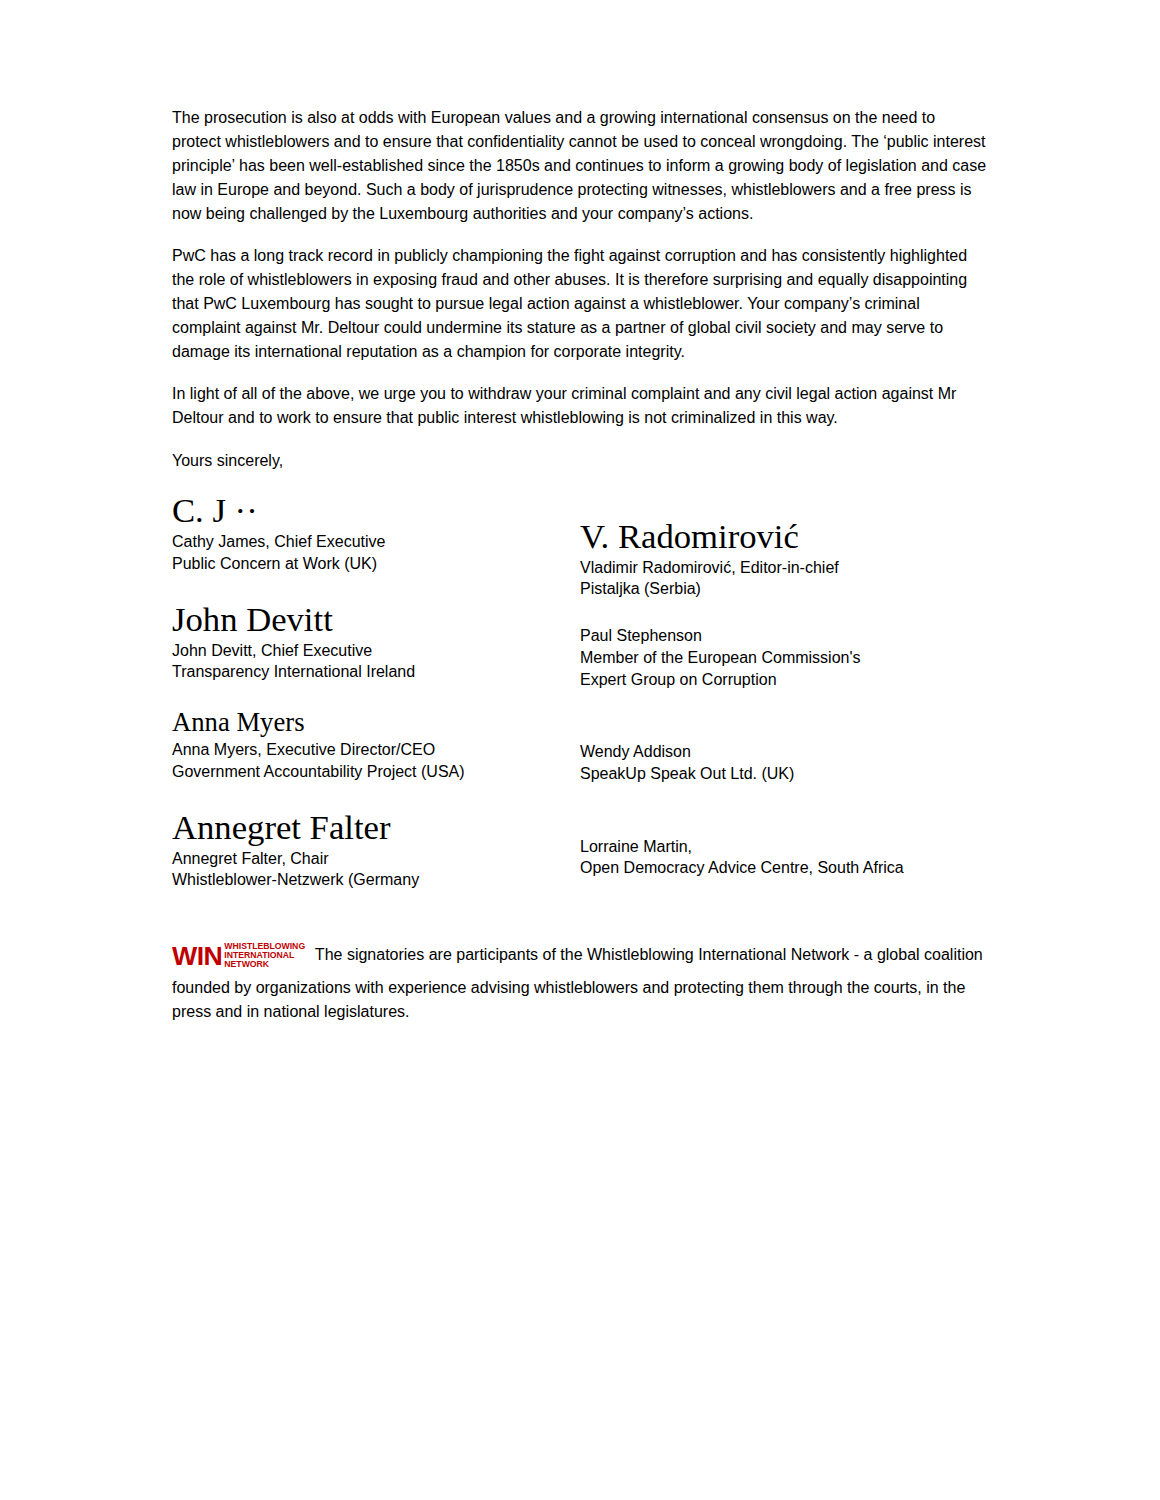The prosecution is also at odds with European values and a growing international consensus on the need to protect whistleblowers and to ensure that confidentiality cannot be used to conceal wrongdoing. The ‘public interest principle’ has been well-established since the 1850s and continues to inform a growing body of legislation and case law in Europe and beyond. Such a body of jurisprudence protecting witnesses, whistleblowers and a free press is now being challenged by the Luxembourg authorities and your company’s actions.
PwC has a long track record in publicly championing the fight against corruption and has consistently highlighted the role of whistleblowers in exposing fraud and other abuses. It is therefore surprising and equally disappointing that PwC Luxembourg has sought to pursue legal action against a whistleblower. Your company’s criminal complaint against Mr. Deltour could undermine its stature as a partner of global civil society and may serve to damage its international reputation as a champion for corporate integrity.
In light of all of the above, we urge you to withdraw your criminal complaint and any civil legal action against Mr Deltour and to work to ensure that public interest whistleblowing is not criminalized in this way.
Yours sincerely,
| C. J ·· Cathy James, Chief Executive Public Concern at Work (UK) John Devitt John Devitt, Chief Executive Transparency International Ireland Anna Myers Anna Myers, Executive Director/CEO Government Accountability Project (USA) Annegret Falter Annegret Falter, Chair Whistleblower-Netzwerk (Germany | V. Radomirović Vladimir Radomirović, Editor-in-chief Pistaljka (Serbia) Paul Stephenson Member of the European Commission's Expert Group on Corruption Wendy Addison SpeakUp Speak Out Ltd. (UK) Lorraine Martin, Open Democracy Advice Centre, South Africa |
WIN Whistleblowing International Network The signatories are participants of the Whistleblowing International Network - a global coalition founded by organizations with experience advising whistleblowers and protecting them through the courts, in the press and in national legislatures.